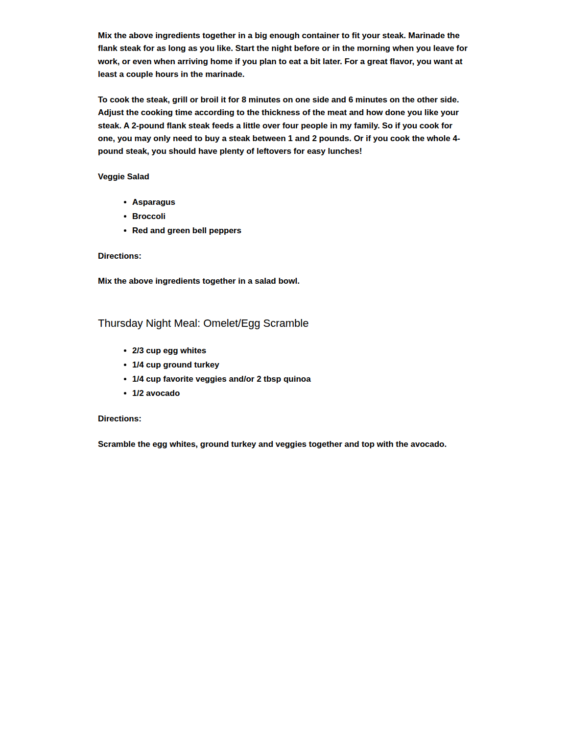Mix the above ingredients together in a big enough container to fit your steak. Marinade the flank steak for as long as you like. Start the night before or in the morning when you leave for work, or even when arriving home if you plan to eat a bit later. For a great flavor, you want at least a couple hours in the marinade.
To cook the steak, grill or broil it for 8 minutes on one side and 6 minutes on the other side. Adjust the cooking time according to the thickness of the meat and how done you like your steak. A 2-pound flank steak feeds a little over four people in my family. So if you cook for one, you may only need to buy a steak between 1 and 2 pounds. Or if you cook the whole 4-pound steak, you should have plenty of leftovers for easy lunches!
Veggie Salad
Asparagus
Broccoli
Red and green bell peppers
Directions:
Mix the above ingredients together in a salad bowl.
Thursday Night Meal: Omelet/Egg Scramble
2/3 cup egg whites
1/4 cup ground turkey
1/4 cup favorite veggies and/or 2 tbsp quinoa
1/2 avocado
Directions:
Scramble the egg whites, ground turkey and veggies together and top with the avocado.